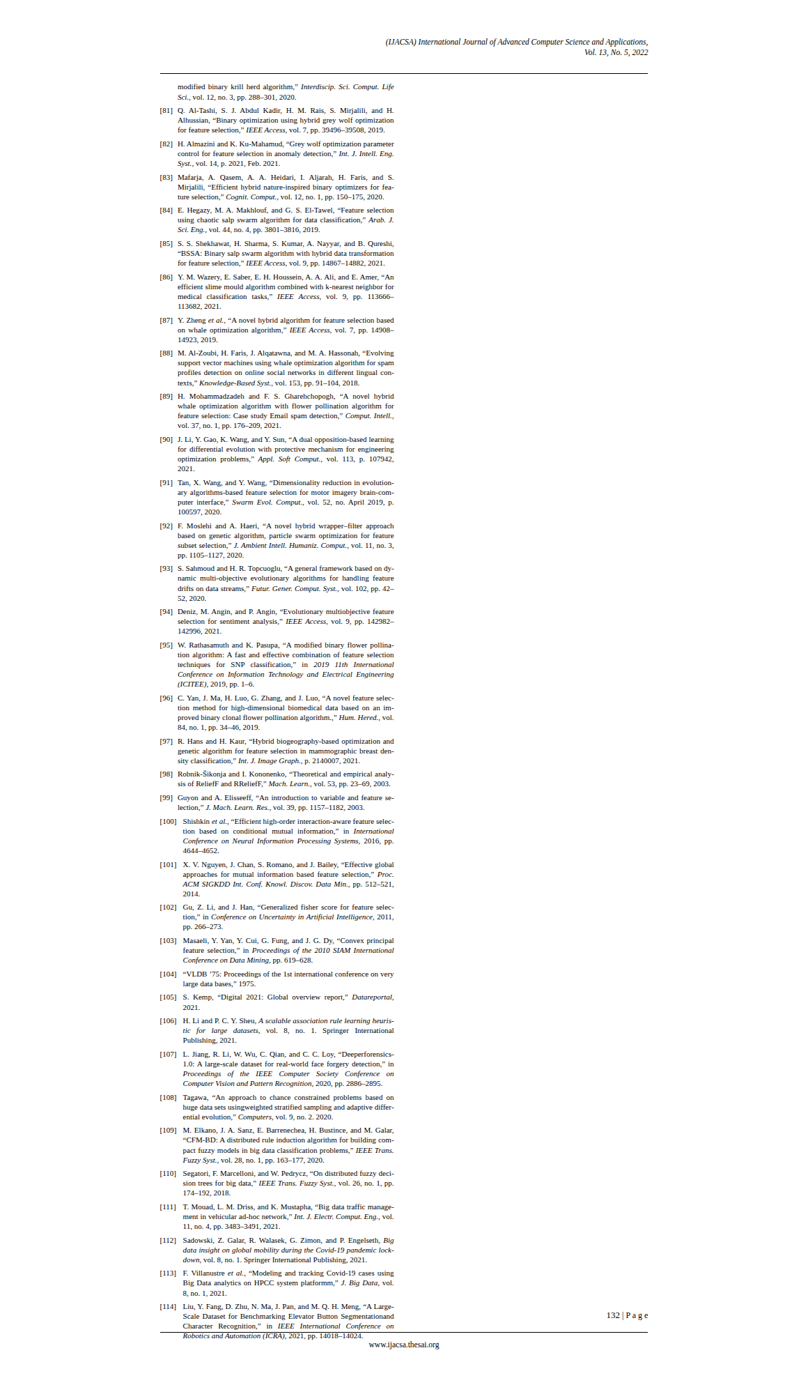(IJACSA) International Journal of Advanced Computer Science and Applications,
Vol. 13, No. 5, 2022
modified binary krill herd algorithm,” Interdiscip. Sci. Comput. Life Sci., vol. 12, no. 3, pp. 288–301, 2020.
[81]
Q. Al-Tashi, S. J. Abdul Kadir, H. M. Rais, S. Mirjalili, and H. Alhussian, “Binary optimization using hybrid grey wolf optimization for feature selection,” IEEE Access, vol. 7, pp. 39496–39508, 2019.
[82]
H. Almazini and K. Ku-Mahamud, “Grey wolf optimization parameter control for feature selection in anomaly detection,” Int. J. Intell. Eng. Syst., vol. 14, p. 2021, Feb. 2021.
[83]
Mafarja, A. Qasem, A. A. Heidari, I. Aljarah, H. Faris, and S. Mirjalili, “Efficient hybrid nature-inspired binary optimizers for feature selection,” Cognit. Comput., vol. 12, no. 1, pp. 150–175, 2020.
[84]
E. Hegazy, M. A. Makhlouf, and G. S. El-Tawel, “Feature selection using chaotic salp swarm algorithm for data classification,” Arab. J. Sci. Eng., vol. 44, no. 4, pp. 3801–3816, 2019.
[85]
S. S. Shekhawat, H. Sharma, S. Kumar, A. Nayyar, and B. Qureshi, “BSSA: Binary salp swarm algorithm with hybrid data transformation for feature selection,” IEEE Access, vol. 9, pp. 14867–14882, 2021.
[86]
Y. M. Wazery, E. Saber, E. H. Houssein, A. A. Ali, and E. Amer, “An efficient slime mould algorithm combined with k-nearest neighbor for medical classification tasks,” IEEE Access, vol. 9, pp. 113666–113682, 2021.
[87]
Y. Zheng et al., “A novel hybrid algorithm for feature selection based on whale optimization algorithm,” IEEE Access, vol. 7, pp. 14908–14923, 2019.
[88]
M. Al-Zoubi, H. Faris, J. Alqatawna, and M. A. Hassonah, “Evolving support vector machines using whale optimization algorithm for spam profiles detection on online social networks in different lingual contexts,” Knowledge-Based Syst., vol. 153, pp. 91–104, 2018.
[89]
H. Mohammadzadeh and F. S. Gharehchopogh, “A novel hybrid whale optimization algorithm with flower pollination algorithm for feature selection: Case study Email spam detection,” Comput. Intell., vol. 37, no. 1, pp. 176–209, 2021.
[90]
J. Li, Y. Gao, K. Wang, and Y. Sun, “A dual opposition-based learning for differential evolution with protective mechanism for engineering optimization problems,” Appl. Soft Comput., vol. 113, p. 107942, 2021.
[91]
Tan, X. Wang, and Y. Wang, “Dimensionality reduction in evolutionary algorithms-based feature selection for motor imagery brain-computer interface,” Swarm Evol. Comput., vol. 52, no. April 2019, p. 100597, 2020.
[92]
F. Moslehi and A. Haeri, “A novel hybrid wrapper–filter approach based on genetic algorithm, particle swarm optimization for feature subset selection,” J. Ambient Intell. Humaniz. Comput., vol. 11, no. 3, pp. 1105–1127, 2020.
[93]
S. Sahmoud and H. R. Topcuoglu, “A general framework based on dynamic multi-objective evolutionary algorithms for handling feature drifts on data streams,” Futur. Gener. Comput. Syst., vol. 102, pp. 42–52, 2020.
[94]
Deniz, M. Angin, and P. Angin, “Evolutionary multiobjective feature selection for sentiment analysis,” IEEE Access, vol. 9, pp. 142982–142996, 2021.
[95]
W. Rathasamuth and K. Pasupa, “A modified binary flower pollination algorithm: A fast and effective combination of feature selection techniques for SNP classification,” in 2019 11th International Conference on Information Technology and Electrical Engineering (ICITEE), 2019, pp. 1–6.
[96]
C. Yan, J. Ma, H. Luo, G. Zhang, and J. Luo, “A novel feature selection method for high-dimensional biomedical data based on an improved binary clonal flower pollination algorithm.,” Hum. Hered., vol. 84, no. 1, pp. 34–46, 2019.
[97]
R. Hans and H. Kaur, “Hybrid biogeography-based optimization and genetic algorithm for feature selection in mammographic breast density classification,” Int. J. Image Graph., p. 2140007, 2021.
[98]
Robnik-Šikonja and I. Kononenko, “Theoretical and empirical analysis of ReliefF and RReliefF,” Mach. Learn., vol. 53, pp. 23–69, 2003.
[99]
Guyon and A. Elisseeff, “An introduction to variable and feature selection,” J. Mach. Learn. Res., vol. 39, pp. 1157–1182, 2003.
[100]
Shishkin et al., “Efficient high-order interaction-aware feature selection based on conditional mutual information,” in International Conference on Neural Information Processing Systems, 2016, pp. 4644–4652.
[101]
X. V. Nguyen, J. Chan, S. Romano, and J. Bailey, “Effective global approaches for mutual information based feature selection,” Proc. ACM SIGKDD Int. Conf. Knowl. Discov. Data Min., pp. 512–521, 2014.
[102]
Gu, Z. Li, and J. Han, “Generalized fisher score for feature selection,” in Conference on Uncertainty in Artificial Intelligence, 2011, pp. 266–273.
[103]
Masaeli, Y. Yan, Y. Cui, G. Fung, and J. G. Dy, “Convex principal feature selection,” in Proceedings of the 2010 SIAM International Conference on Data Mining, pp. 619–628.
[104]
“VLDB ’75: Proceedings of the 1st international conference on very large data bases,” 1975.
[105]
S. Kemp, “Digital 2021: Global overview report,” Datareportal, 2021.
[106]
H. Li and P. C. Y. Sheu, A scalable association rule learning heuristic for large datasets, vol. 8, no. 1. Springer International Publishing, 2021.
[107]
L. Jiang, R. Li, W. Wu, C. Qian, and C. C. Loy, “Deeperforensics-1.0: A large-scale dataset for real-world face forgery detection,” in Proceedings of the IEEE Computer Society Conference on Computer Vision and Pattern Recognition, 2020, pp. 2886–2895.
[108]
Tagawa, “An approach to chance constrained problems based on huge data sets usingweighted stratified sampling and adaptive differential evolution,” Computers, vol. 9, no. 2. 2020.
[109]
M. Elkano, J. A. Sanz, E. Barrenechea, H. Bustince, and M. Galar, “CFM-BD: A distributed rule induction algorithm for building compact fuzzy models in big data classification problems,” IEEE Trans. Fuzzy Syst., vol. 28, no. 1, pp. 163–177, 2020.
[110]
Segatori, F. Marcelloni, and W. Pedrycz, “On distributed fuzzy decision trees for big data,” IEEE Trans. Fuzzy Syst., vol. 26, no. 1, pp. 174–192, 2018.
[111]
T. Mouad, L. M. Driss, and K. Mustapha, “Big data traffic management in vehicular ad-hoc network,” Int. J. Electr. Comput. Eng., vol. 11, no. 4, pp. 3483–3491, 2021.
[112]
Sadowski, Z. Galar, R. Walasek, G. Zimon, and P. Engelseth, Big data insight on global mobility during the Covid-19 pandemic lockdown, vol. 8, no. 1. Springer International Publishing, 2021.
[113]
F. Villanustre et al., “Modeling and tracking Covid-19 cases using Big Data analytics on HPCC system platformm,” J. Big Data, vol. 8, no. 1, 2021.
[114]
Liu, Y. Fang, D. Zhu, N. Ma, J. Pan, and M. Q. H. Meng, “A Large-Scale Dataset for Benchmarking Elevator Button Segmentationand Character Recognition,” in IEEE International Conference on Robotics and Automation (ICRA), 2021, pp. 14018–14024.
132 | P a g e
www.ijacsa.thesai.org